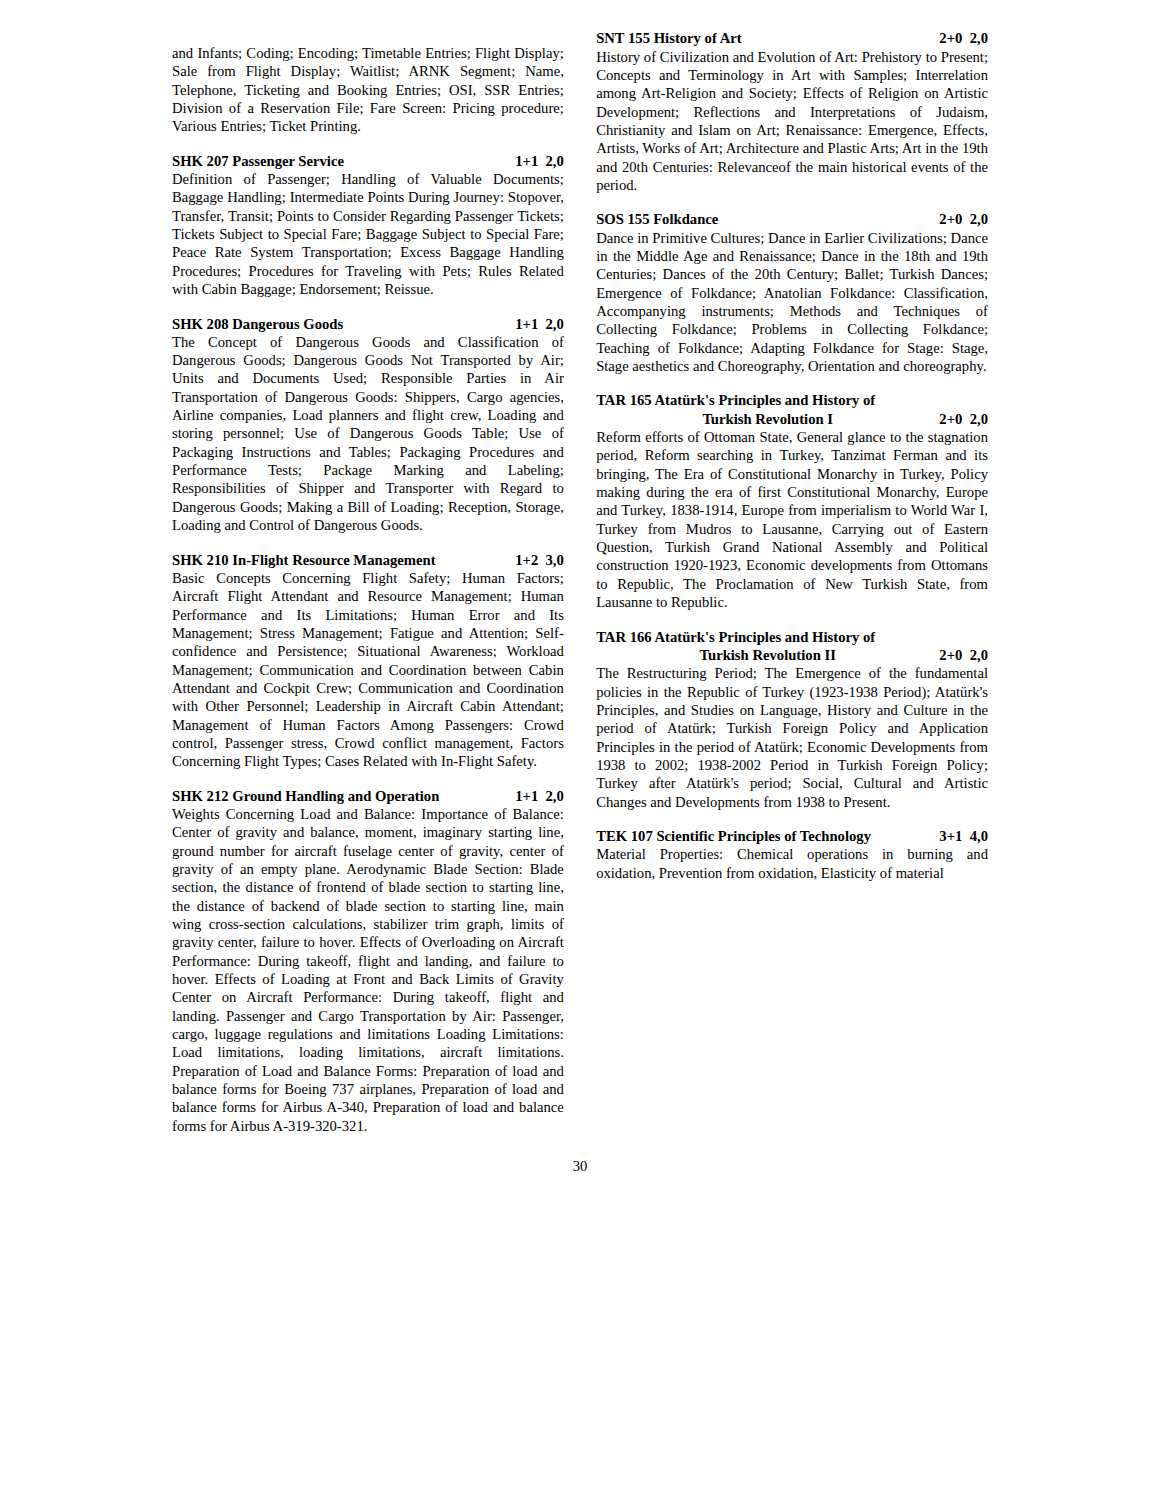and Infants; Coding; Encoding; Timetable Entries; Flight Display; Sale from Flight Display; Waitlist; ARNK Segment; Name, Telephone, Ticketing and Booking Entries; OSI, SSR Entries; Division of a Reservation File; Fare Screen: Pricing procedure; Various Entries; Ticket Printing.
SHK 207 Passenger Service 1+1 2,0 Definition of Passenger; Handling of Valuable Documents; Baggage Handling; Intermediate Points During Journey: Stopover, Transfer, Transit; Points to Consider Regarding Passenger Tickets; Tickets Subject to Special Fare; Baggage Subject to Special Fare; Peace Rate System Transportation; Excess Baggage Handling Procedures; Procedures for Traveling with Pets; Rules Related with Cabin Baggage; Endorsement; Reissue.
SHK 208 Dangerous Goods 1+1 2,0 The Concept of Dangerous Goods and Classification of Dangerous Goods; Dangerous Goods Not Transported by Air; Units and Documents Used; Responsible Parties in Air Transportation of Dangerous Goods: Shippers, Cargo agencies, Airline companies, Load planners and flight crew, Loading and storing personnel; Use of Dangerous Goods Table; Use of Packaging Instructions and Tables; Packaging Procedures and Performance Tests; Package Marking and Labeling; Responsibilities of Shipper and Transporter with Regard to Dangerous Goods; Making a Bill of Loading; Reception, Storage, Loading and Control of Dangerous Goods.
SHK 210 In-Flight Resource Management 1+2 3,0 Basic Concepts Concerning Flight Safety; Human Factors; Aircraft Flight Attendant and Resource Management; Human Performance and Its Limitations; Human Error and Its Management; Stress Management; Fatigue and Attention; Self-confidence and Persistence; Situational Awareness; Workload Management; Communication and Coordination between Cabin Attendant and Cockpit Crew; Communication and Coordination with Other Personnel; Leadership in Aircraft Cabin Attendant; Management of Human Factors Among Passengers: Crowd control, Passenger stress, Crowd conflict management, Factors Concerning Flight Types; Cases Related with In-Flight Safety.
SHK 212 Ground Handling and Operation 1+1 2,0 Weights Concerning Load and Balance: Importance of Balance: Center of gravity and balance, moment, imaginary starting line, ground number for aircraft fuselage center of gravity, center of gravity of an empty plane. Aerodynamic Blade Section: Blade section, the distance of frontend of blade section to starting line, the distance of backend of blade section to starting line, main wing cross-section calculations, stabilizer trim graph, limits of gravity center, failure to hover. Effects of Overloading on Aircraft Performance: During takeoff, flight and landing, and failure to hover. Effects of Loading at Front and Back Limits of Gravity Center on Aircraft Performance: During takeoff, flight and landing. Passenger and Cargo Transportation by Air: Passenger, cargo, luggage regulations and limitations Loading Limitations: Load limitations, loading limitations, aircraft limitations. Preparation of Load and Balance Forms: Preparation of load and balance forms for Boeing 737 airplanes, Preparation of load and balance forms for Airbus A-340, Preparation of load and balance forms for Airbus A-319-320-321.
SNT 155 History of Art 2+0 2,0 History of Civilization and Evolution of Art: Prehistory to Present; Concepts and Terminology in Art with Samples; Interrelation among Art-Religion and Society; Effects of Religion on Artistic Development; Reflections and Interpretations of Judaism, Christianity and Islam on Art; Renaissance: Emergence, Effects, Artists, Works of Art; Architecture and Plastic Arts; Art in the 19th and 20th Centuries: Relevanceof the main historical events of the period.
SOS 155 Folkdance 2+0 2,0 Dance in Primitive Cultures; Dance in Earlier Civilizations; Dance in the Middle Age and Renaissance; Dance in the 18th and 19th Centuries; Dances of the 20th Century; Ballet; Turkish Dances; Emergence of Folkdance; Anatolian Folkdance: Classification, Accompanying instruments; Methods and Techniques of Collecting Folkdance; Problems in Collecting Folkdance; Teaching of Folkdance; Adapting Folkdance for Stage: Stage, Stage aesthetics and Choreography, Orientation and choreography.
TAR 165 Atatürk's Principles and History of Turkish Revolution I 2+0 2,0 Reform efforts of Ottoman State, General glance to the stagnation period, Reform searching in Turkey, Tanzimat Ferman and its bringing, The Era of Constitutional Monarchy in Turkey, Policy making during the era of first Constitutional Monarchy, Europe and Turkey, 1838-1914, Europe from imperialism to World War I, Turkey from Mudros to Lausanne, Carrying out of Eastern Question, Turkish Grand National Assembly and Political construction 1920-1923, Economic developments from Ottomans to Republic, The Proclamation of New Turkish State, from Lausanne to Republic.
TAR 166 Atatürk's Principles and History of Turkish Revolution II 2+0 2,0 The Restructuring Period; The Emergence of the fundamental policies in the Republic of Turkey (1923-1938 Period); Atatürk's Principles, and Studies on Language, History and Culture in the period of Atatürk; Turkish Foreign Policy and Application Principles in the period of Atatürk; Economic Developments from 1938 to 2002; 1938-2002 Period in Turkish Foreign Policy; Turkey after Atatürk's period; Social, Cultural and Artistic Changes and Developments from 1938 to Present.
TEK 107 Scientific Principles of Technology 3+1 4,0 Material Properties: Chemical operations in burning and oxidation, Prevention from oxidation, Elasticity of material
30